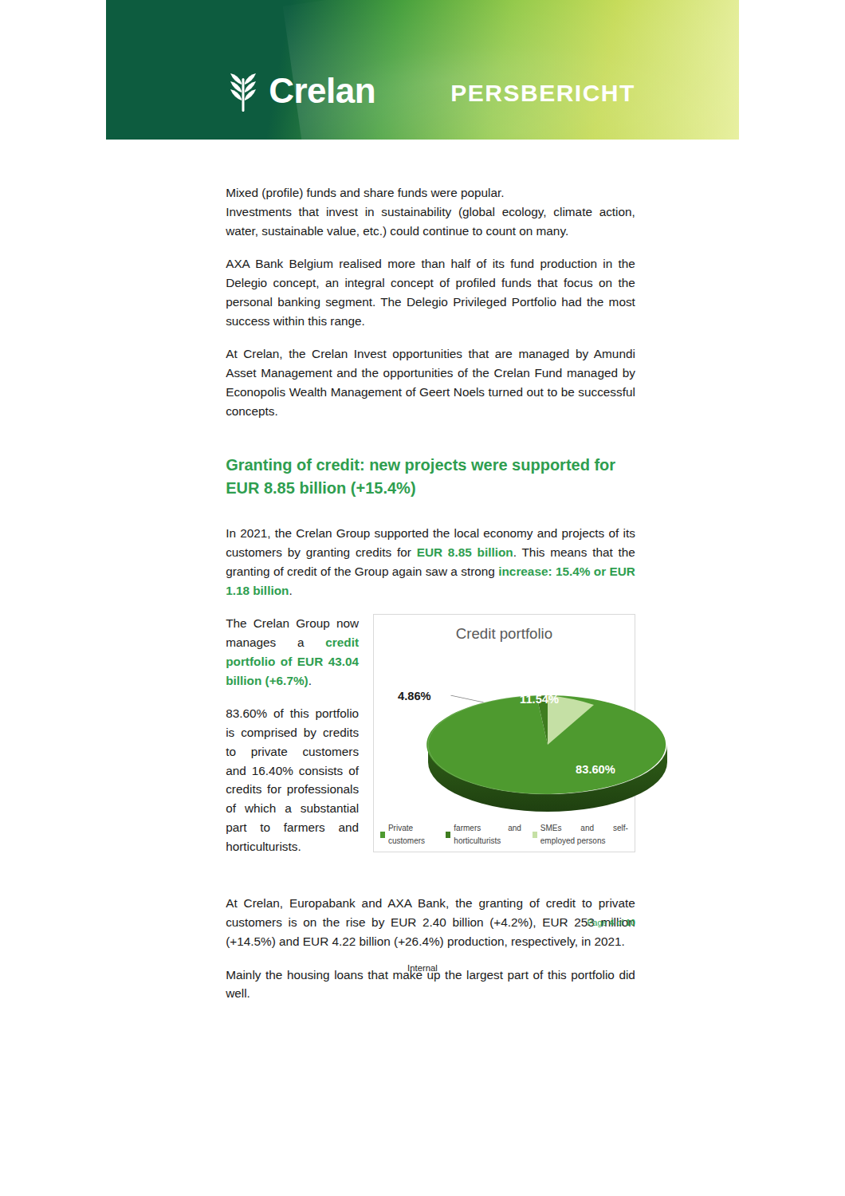Crelan
PERSBERICHT
Mixed (profile) funds and share funds were popular.
Investments that invest in sustainability (global ecology, climate action, water, sustainable value, etc.) could continue to count on many.
AXA Bank Belgium realised more than half of its fund production in the Delegio concept, an integral concept of profiled funds that focus on the personal banking segment. The Delegio Privileged Portfolio had the most success within this range.
At Crelan, the Crelan Invest opportunities that are managed by Amundi Asset Management and the opportunities of the Crelan Fund managed by Econopolis Wealth Management of Geert Noels turned out to be successful concepts.
Granting of credit: new projects were supported for EUR 8.85 billion (+15.4%)
In 2021, the Crelan Group supported the local economy and projects of its customers by granting credits for EUR 8.85 billion. This means that the granting of credit of the Group again saw a strong increase: 15.4% or EUR 1.18 billion.
The Crelan Group now manages a credit portfolio of EUR 43.04 billion (+6.7%).
83.60% of this portfolio is comprised by credits to private customers and 16.40% consists of credits for professionals of which a substantial part to farmers and horticulturists.
Credit portfolio
4.86%
11.54%
83.60%
Private customers
farmers and horticulturists
SMEs and self-employed persons
At Crelan, Europabank and AXA Bank, the granting of credit to private customers is on the rise by EUR 2.40 billion (+4.2%), EUR 253 million (+14.5%) and EUR 4.22 billion (+26.4%) production, respectively, in 2021.
Mainly the housing loans that make up the largest part of this portfolio did well.
Page 4 of 10
Internal